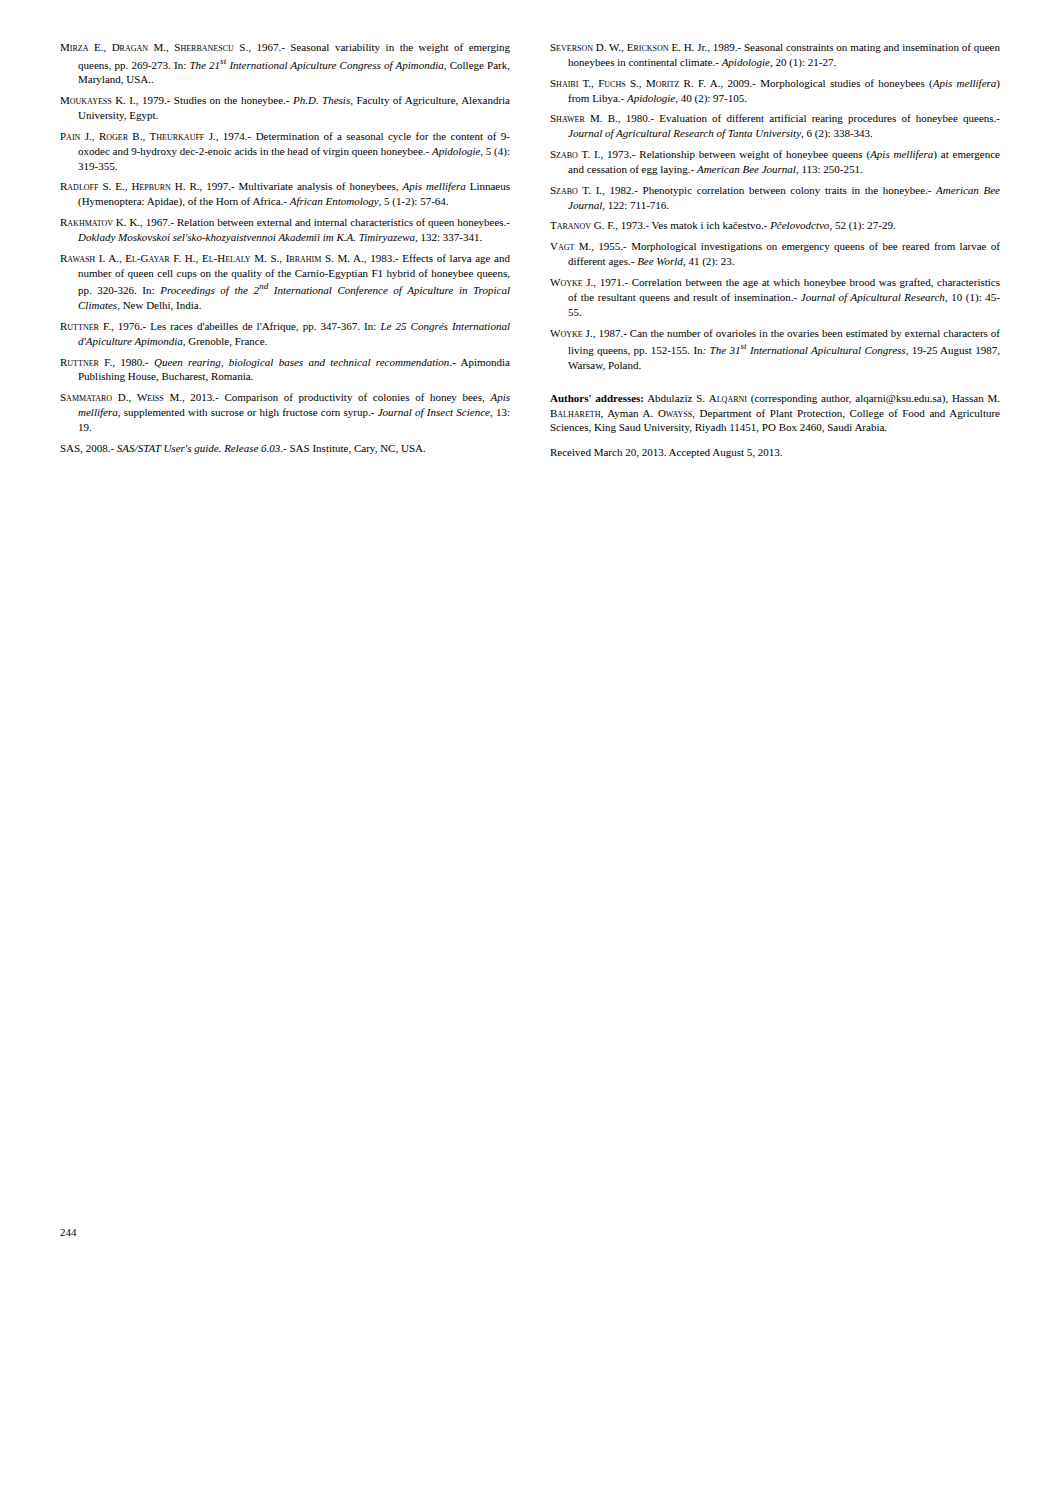Mirza E., Dragan M., Sherbanescu S., 1967.- Seasonal variability in the weight of emerging queens, pp. 269-273. In: The 21st International Apiculture Congress of Apimondia, College Park, Maryland, USA..
Moukayess K. I., 1979.- Studies on the honeybee.- Ph.D. Thesis, Faculty of Agriculture, Alexandria University, Egypt.
Pain J., Roger B., Theurkauff J., 1974.- Determination of a seasonal cycle for the content of 9-oxodec and 9-hydroxy dec-2-enoic acids in the head of virgin queen honeybee.- Apidologie, 5 (4): 319-355.
Radloff S. E., Hepburn H. R., 1997.- Multivariate analysis of honeybees, Apis mellifera Linnaeus (Hymenoptera: Apidae), of the Horn of Africa.- African Entomology, 5 (1-2): 57-64.
Rakhmatov K. K., 1967.- Relation between external and internal characteristics of queen honeybees.- Doklady Moskovskoi sel'sko-khozyaistvennoi Akademii im K.A. Timiryazewa, 132: 337-341.
Rawash I. A., El-Gayar F. H., El-Helaly M. S., Ibrahim S. M. A., 1983.- Effects of larva age and number of queen cell cups on the quality of the Carnio-Egyptian F1 hybrid of honeybee queens, pp. 320-326. In: Proceedings of the 2nd International Conference of Apiculture in Tropical Climates, New Delhi, India.
Ruttner F., 1976.- Les races d'abeilles de l'Afrique, pp. 347-367. In: Le 25 Congrés International d'Apiculture Apimondia, Grenoble, France.
Ruttner F., 1980.- Queen rearing, biological bases and technical recommendation.- Apimondia Publishing House, Bucharest, Romania.
Sammataro D., Weiss M., 2013.- Comparison of productivity of colonies of honey bees, Apis mellifera, supplemented with sucrose or high fructose corn syrup.- Journal of Insect Science, 13: 19.
SAS, 2008.- SAS/STAT User's guide. Release 6.03.- SAS Institute, Cary, NC, USA.
Severson D. W., Erickson E. H. Jr., 1989.- Seasonal constraints on mating and insemination of queen honeybees in continental climate.- Apidologie, 20 (1): 21-27.
Shaibi T., Fuchs S., Moritz R. F. A., 2009.- Morphological studies of honeybees (Apis mellifera) from Libya.- Apidologie, 40 (2): 97-105.
Shawer M. B., 1980.- Evaluation of different artificial rearing procedures of honeybee queens.- Journal of Agricultural Research of Tanta University, 6 (2): 338-343.
Szabo T. I., 1973.- Relationship between weight of honeybee queens (Apis mellifera) at emergence and cessation of egg laying.- American Bee Journal, 113: 250-251.
Szabo T. I., 1982.- Phenotypic correlation between colony traits in the honeybee.- American Bee Journal, 122: 711-716.
Taranov G. F., 1973.- Ves matok i ich kačestvo.- Pčelovodctvo, 52 (1): 27-29.
Vagt M., 1955.- Morphological investigations on emergency queens of bee reared from larvae of different ages.- Bee World, 41 (2): 23.
Woyke J., 1971.- Correlation between the age at which honeybee brood was grafted, characteristics of the resultant queens and result of insemination.- Journal of Apicultural Research, 10 (1): 45-55.
Woyke J., 1987.- Can the number of ovarioles in the ovaries been estimated by external characters of living queens, pp. 152-155. In: The 31st International Apicultural Congress, 19-25 August 1987, Warsaw, Poland.
Authors' addresses: Abdulaziz S. Alqarni (corresponding author, alqarni@ksu.edu.sa), Hassan M. Balhareth, Ayman A. Owayss, Department of Plant Protection, College of Food and Agriculture Sciences, King Saud University, Riyadh 11451, PO Box 2460, Saudi Arabia.
Received March 20, 2013. Accepted August 5, 2013.
244